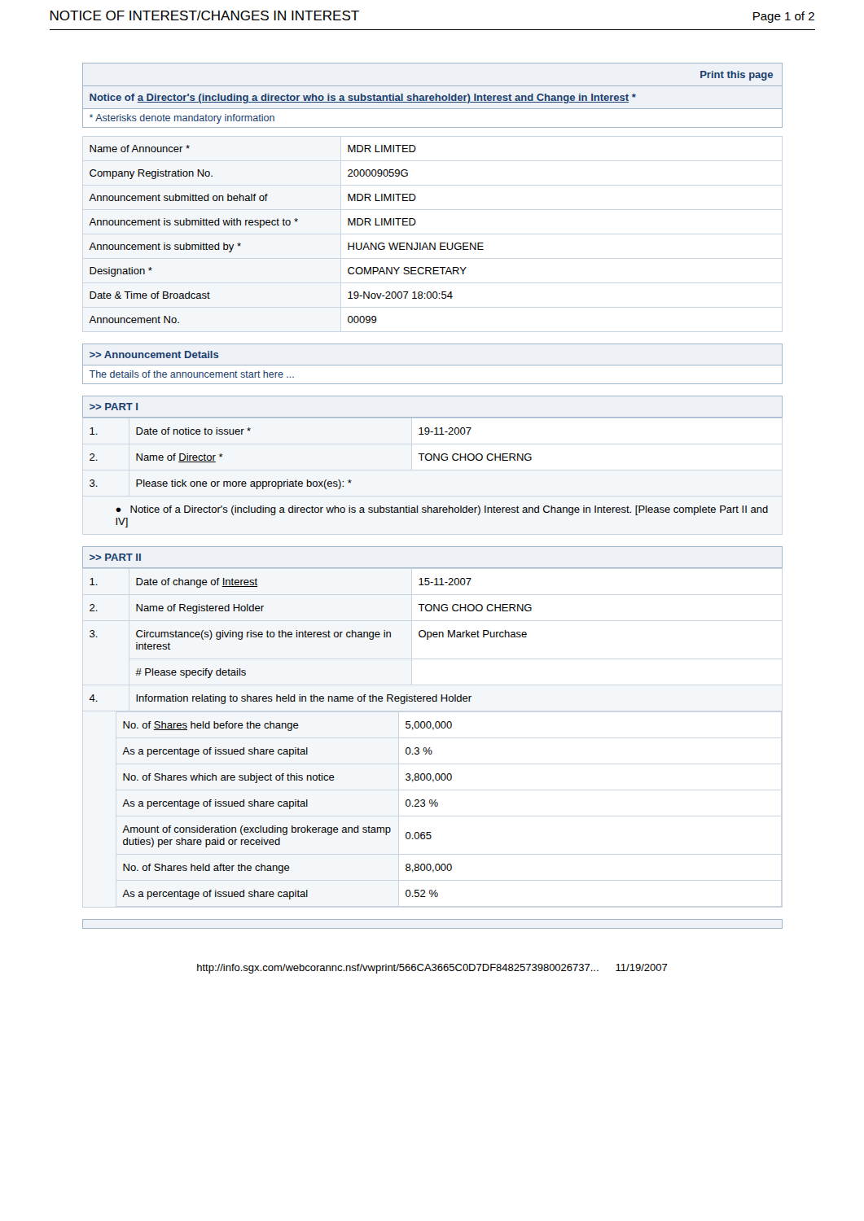NOTICE OF INTEREST/CHANGES IN INTEREST
Page 1 of 2
Print this page
Notice of a Director's (including a director who is a substantial shareholder) Interest and Change in Interest *
* Asterisks denote mandatory information
| Name of Announcer * | MDR LIMITED |
| Company Registration No. | 200009059G |
| Announcement submitted on behalf of | MDR LIMITED |
| Announcement is submitted with respect to * | MDR LIMITED |
| Announcement is submitted by * | HUANG WENJIAN EUGENE |
| Designation * | COMPANY SECRETARY |
| Date & Time of Broadcast | 19-Nov-2007 18:00:54 |
| Announcement No. | 00099 |
>> Announcement Details
The details of the announcement start here ...
>> PART I
| 1. | Date of notice to issuer * | 19-11-2007 |
| 2. | Name of Director * | TONG CHOO CHERNG |
| 3. | Please tick one or more appropriate box(es): * |
●Notice of a Director's (including a director who is a substantial shareholder) Interest and Change in Interest. [Please complete Part II and IV]
>> PART II
| 1. | Date of change of Interest | 15-11-2007 |
| 2. | Name of Registered Holder | TONG CHOO CHERNG |
| 3. | Circumstance(s) giving rise to the interest or change in interest | Open Market Purchase |
| # Please specify details | |
| 4. | Information relating to shares held in the name of the Registered Holder |
| No. of Shares held before the change | 5,000,000 |
| As a percentage of issued share capital | 0.3 % |
| No. of Shares which are subject of this notice | 3,800,000 |
| As a percentage of issued share capital | 0.23 % |
| Amount of consideration (excluding brokerage and stamp duties) per share paid or received | 0.065 |
| No. of Shares held after the change | 8,800,000 |
| As a percentage of issued share capital | 0.52 % |
http://info.sgx.com/webcorannc.nsf/vwprint/566CA3665C0D7DF8482573980026737...
11/19/2007